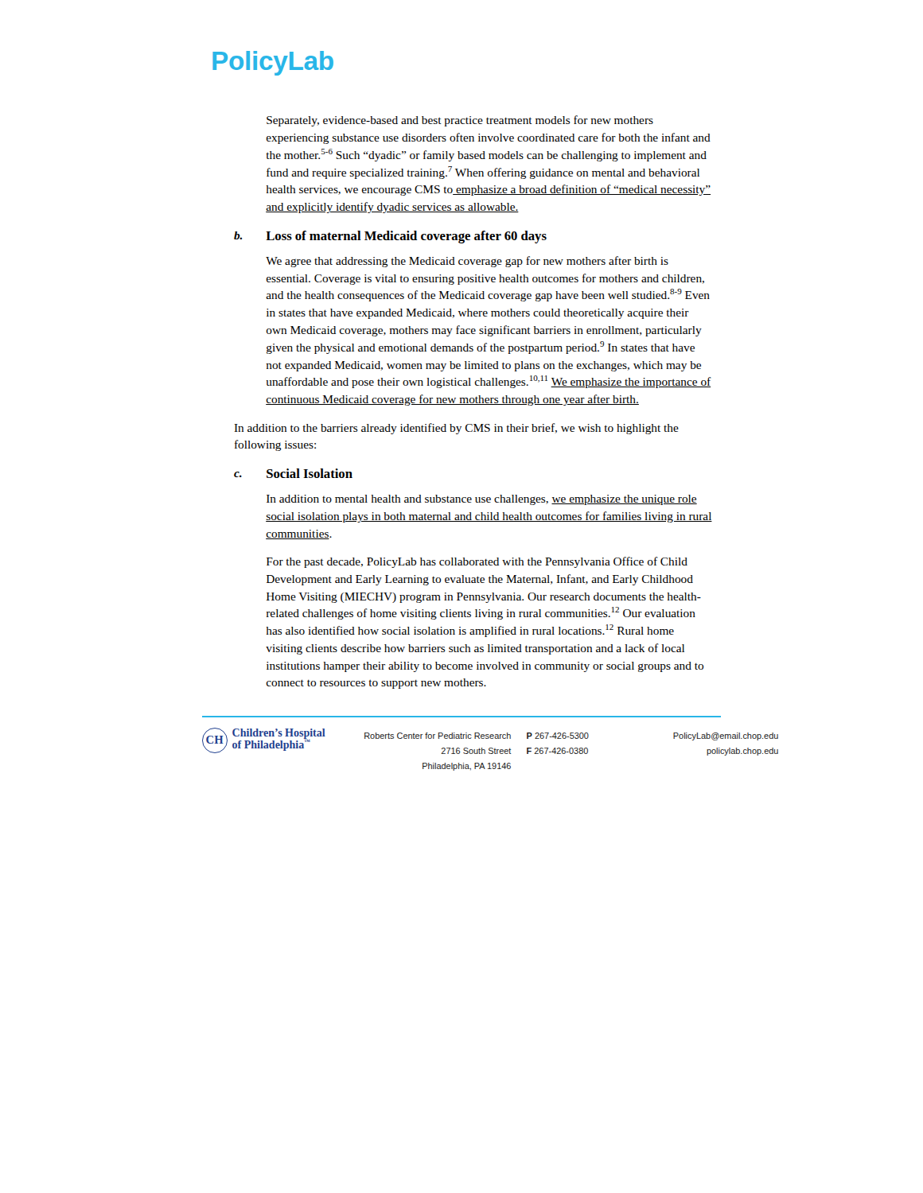PolicyLab
Separately, evidence-based and best practice treatment models for new mothers experiencing substance use disorders often involve coordinated care for both the infant and the mother.5-6 Such “dyadic” or family based models can be challenging to implement and fund and require specialized training.7 When offering guidance on mental and behavioral health services, we encourage CMS to emphasize a broad definition of “medical necessity” and explicitly identify dyadic services as allowable.
b.
Loss of maternal Medicaid coverage after 60 days
We agree that addressing the Medicaid coverage gap for new mothers after birth is essential. Coverage is vital to ensuring positive health outcomes for mothers and children, and the health consequences of the Medicaid coverage gap have been well studied.8-9 Even in states that have expanded Medicaid, where mothers could theoretically acquire their own Medicaid coverage, mothers may face significant barriers in enrollment, particularly given the physical and emotional demands of the postpartum period.9 In states that have not expanded Medicaid, women may be limited to plans on the exchanges, which may be unaffordable and pose their own logistical challenges.10,11 We emphasize the importance of continuous Medicaid coverage for new mothers through one year after birth.
In addition to the barriers already identified by CMS in their brief, we wish to highlight the following issues:
c.
Social Isolation
In addition to mental health and substance use challenges, we emphasize the unique role social isolation plays in both maternal and child health outcomes for families living in rural communities.
For the past decade, PolicyLab has collaborated with the Pennsylvania Office of Child Development and Early Learning to evaluate the Maternal, Infant, and Early Childhood Home Visiting (MIECHV) program in Pennsylvania. Our research documents the health-related challenges of home visiting clients living in rural communities.12 Our evaluation has also identified how social isolation is amplified in rural locations.12 Rural home visiting clients describe how barriers such as limited transportation and a lack of local institutions hamper their ability to become involved in community or social groups and to connect to resources to support new mothers.
CH
Children’s Hospital
of Philadelphia™
Roberts Center for Pediatric Research
2716 South Street
Philadelphia, PA 19146
P 267-426-5300
F 267-426-0380
PolicyLab@email.chop.edu
policylab.chop.edu